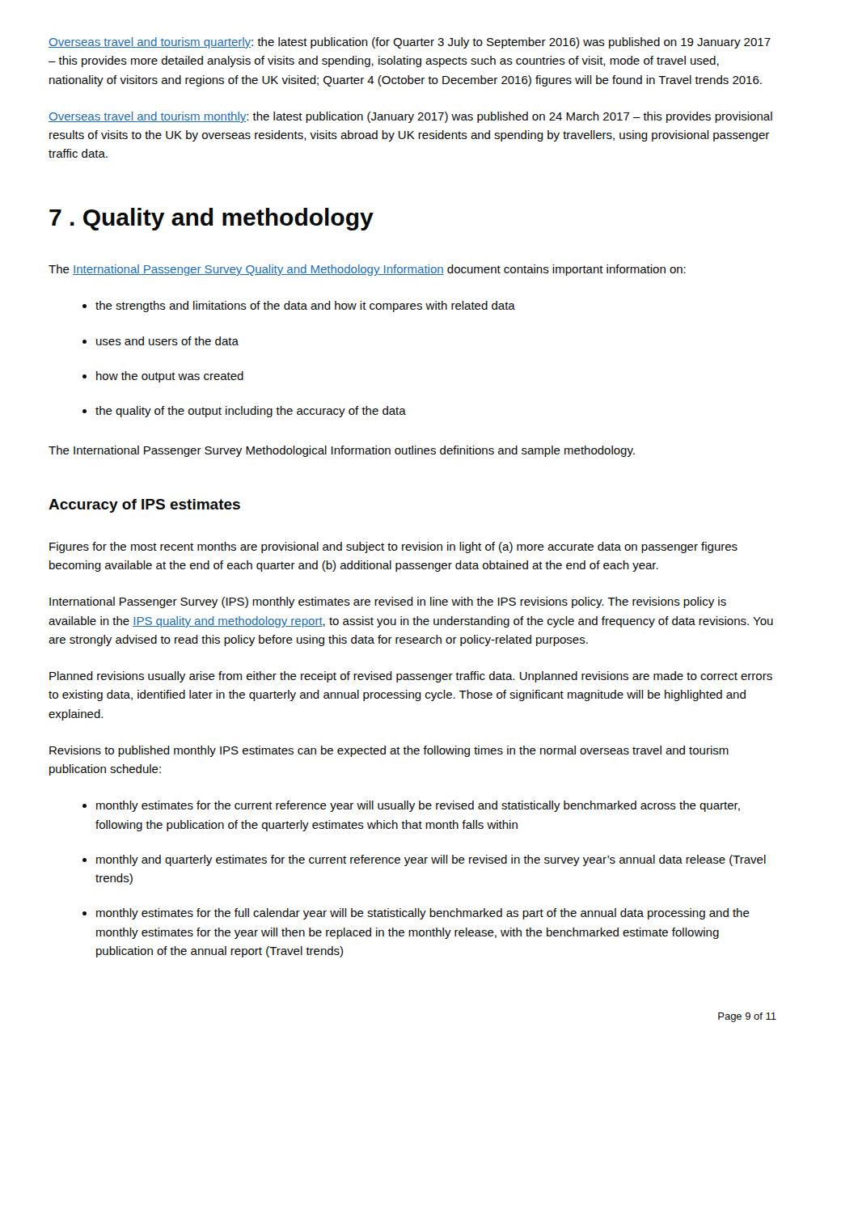Overseas travel and tourism quarterly: the latest publication (for Quarter 3 July to September 2016) was published on 19 January 2017 – this provides more detailed analysis of visits and spending, isolating aspects such as countries of visit, mode of travel used, nationality of visitors and regions of the UK visited; Quarter 4 (October to December 2016) figures will be found in Travel trends 2016.
Overseas travel and tourism monthly: the latest publication (January 2017) was published on 24 March 2017 – this provides provisional results of visits to the UK by overseas residents, visits abroad by UK residents and spending by travellers, using provisional passenger traffic data.
7 . Quality and methodology
The International Passenger Survey Quality and Methodology Information document contains important information on:
the strengths and limitations of the data and how it compares with related data
uses and users of the data
how the output was created
the quality of the output including the accuracy of the data
The International Passenger Survey Methodological Information outlines definitions and sample methodology.
Accuracy of IPS estimates
Figures for the most recent months are provisional and subject to revision in light of (a) more accurate data on passenger figures becoming available at the end of each quarter and (b) additional passenger data obtained at the end of each year.
International Passenger Survey (IPS) monthly estimates are revised in line with the IPS revisions policy. The revisions policy is available in the IPS quality and methodology report, to assist you in the understanding of the cycle and frequency of data revisions. You are strongly advised to read this policy before using this data for research or policy-related purposes.
Planned revisions usually arise from either the receipt of revised passenger traffic data. Unplanned revisions are made to correct errors to existing data, identified later in the quarterly and annual processing cycle. Those of significant magnitude will be highlighted and explained.
Revisions to published monthly IPS estimates can be expected at the following times in the normal overseas travel and tourism publication schedule:
monthly estimates for the current reference year will usually be revised and statistically benchmarked across the quarter, following the publication of the quarterly estimates which that month falls within
monthly and quarterly estimates for the current reference year will be revised in the survey year’s annual data release (Travel trends)
monthly estimates for the full calendar year will be statistically benchmarked as part of the annual data processing and the monthly estimates for the year will then be replaced in the monthly release, with the benchmarked estimate following publication of the annual report (Travel trends)
Page 9 of 11